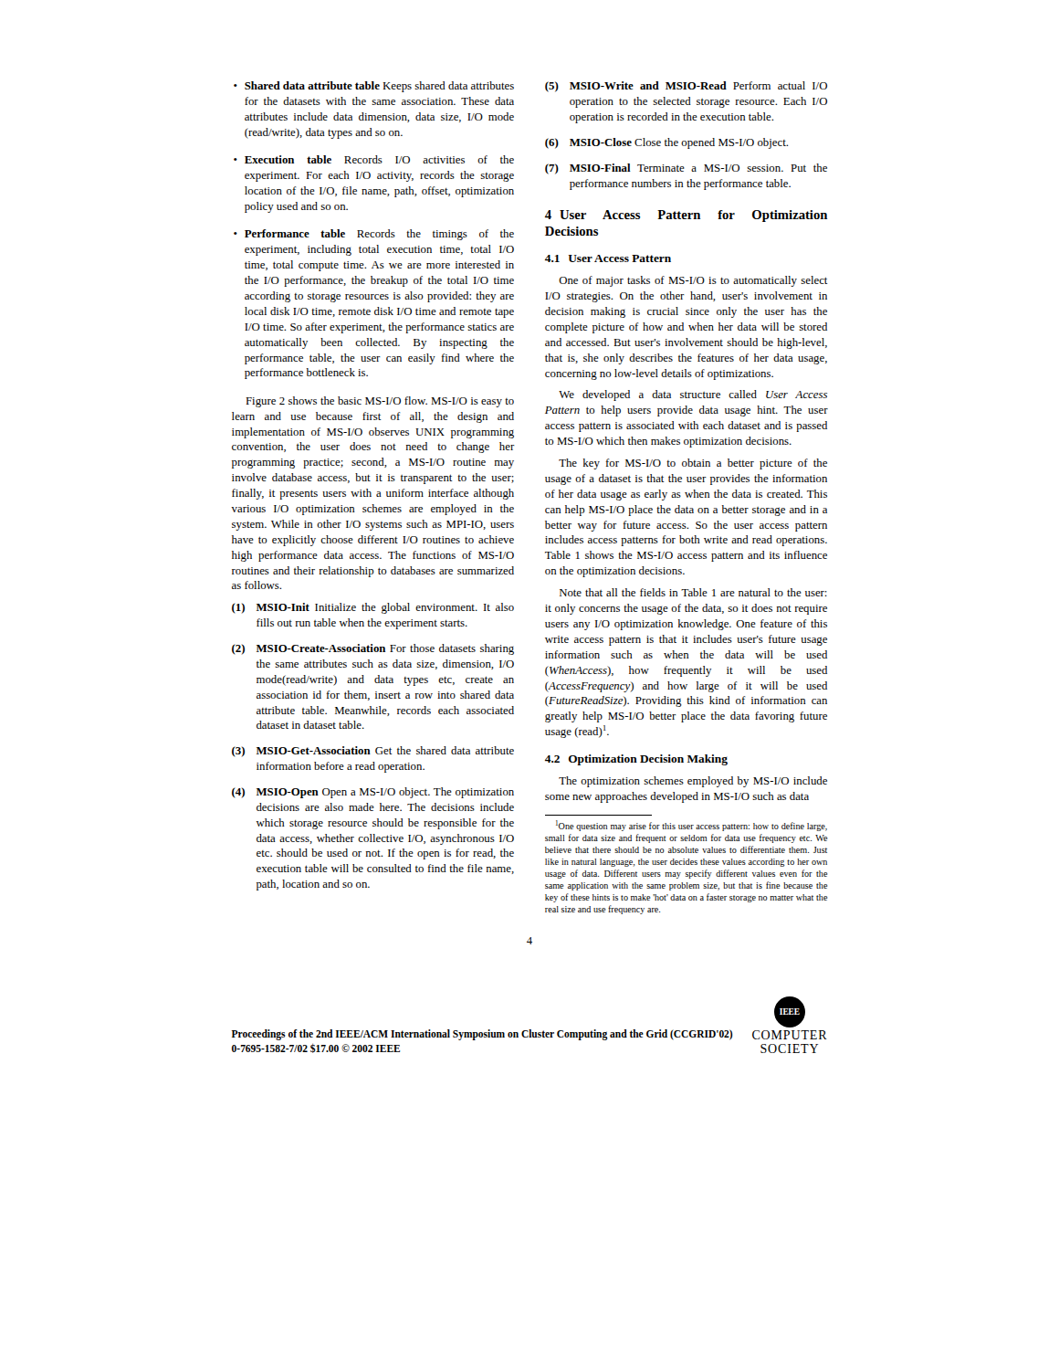Shared data attribute table Keeps shared data attributes for the datasets with the same association. These data attributes include data dimension, data size, I/O mode (read/write), data types and so on.
Execution table Records I/O activities of the experiment. For each I/O activity, records the storage location of the I/O, file name, path, offset, optimization policy used and so on.
Performance table Records the timings of the experiment, including total execution time, total I/O time, total compute time. As we are more interested in the I/O performance, the breakup of the total I/O time according to storage resources is also provided: they are local disk I/O time, remote disk I/O time and remote tape I/O time. So after experiment, the performance statics are automatically been collected. By inspecting the performance table, the user can easily find where the performance bottleneck is.
Figure 2 shows the basic MS-I/O flow. MS-I/O is easy to learn and use because first of all, the design and implementation of MS-I/O observes UNIX programming convention, the user does not need to change her programming practice; second, a MS-I/O routine may involve database access, but it is transparent to the user; finally, it presents users with a uniform interface although various I/O optimization schemes are employed in the system. While in other I/O systems such as MPI-IO, users have to explicitly choose different I/O routines to achieve high performance data access. The functions of MS-I/O routines and their relationship to databases are summarized as follows.
(1) MSIO-Init Initialize the global environment. It also fills out run table when the experiment starts.
(2) MSIO-Create-Association For those datasets sharing the same attributes such as data size, dimension, I/O mode(read/write) and data types etc, create an association id for them, insert a row into shared data attribute table. Meanwhile, records each associated dataset in dataset table.
(3) MSIO-Get-Association Get the shared data attribute information before a read operation.
(4) MSIO-Open Open a MS-I/O object. The optimization decisions are also made here. The decisions include which storage resource should be responsible for the data access, whether collective I/O, asynchronous I/O etc. should be used or not. If the open is for read, the execution table will be consulted to find the file name, path, location and so on.
(5) MSIO-Write and MSIO-Read Perform actual I/O operation to the selected storage resource. Each I/O operation is recorded in the execution table.
(6) MSIO-Close Close the opened MS-I/O object.
(7) MSIO-Final Terminate a MS-I/O session. Put the performance numbers in the performance table.
4 User Access Pattern for Optimization Decisions
4.1 User Access Pattern
One of major tasks of MS-I/O is to automatically select I/O strategies. On the other hand, user's involvement in decision making is crucial since only the user has the complete picture of how and when her data will be stored and accessed. But user's involvement should be high-level, that is, she only describes the features of her data usage, concerning no low-level details of optimizations.
We developed a data structure called User Access Pattern to help users provide data usage hint. The user access pattern is associated with each dataset and is passed to MS-I/O which then makes optimization decisions.
The key for MS-I/O to obtain a better picture of the usage of a dataset is that the user provides the information of her data usage as early as when the data is created. This can help MS-I/O place the data on a better storage and in a better way for future access. So the user access pattern includes access patterns for both write and read operations. Table 1 shows the MS-I/O access pattern and its influence on the optimization decisions.
Note that all the fields in Table 1 are natural to the user: it only concerns the usage of the data, so it does not require users any I/O optimization knowledge. One feature of this write access pattern is that it includes user's future usage information such as when the data will be used (WhenAccess), how frequently it will be used (AccessFrequency) and how large of it will be used (FutureReadSize). Providing this kind of information can greatly help MS-I/O better place the data favoring future usage (read)1.
4.2 Optimization Decision Making
The optimization schemes employed by MS-I/O include some new approaches developed in MS-I/O such as data
1One question may arise for this user access pattern: how to define large, small for data size and frequent or seldom for data use frequency etc. We believe that there should be no absolute values to differentiate them. Just like in natural language, the user decides these values according to her own usage of data. Different users may specify different values even for the same application with the same problem size, but that is fine because the key of these hints is to make 'hot' data on a faster storage no matter what the real size and use frequency are.
4
Proceedings of the 2nd IEEE/ACM International Symposium on Cluster Computing and the Grid (CCGRID'02)
0-7695-1582-7/02 $17.00 © 2002 IEEE
IEEE COMPUTER SOCIETY